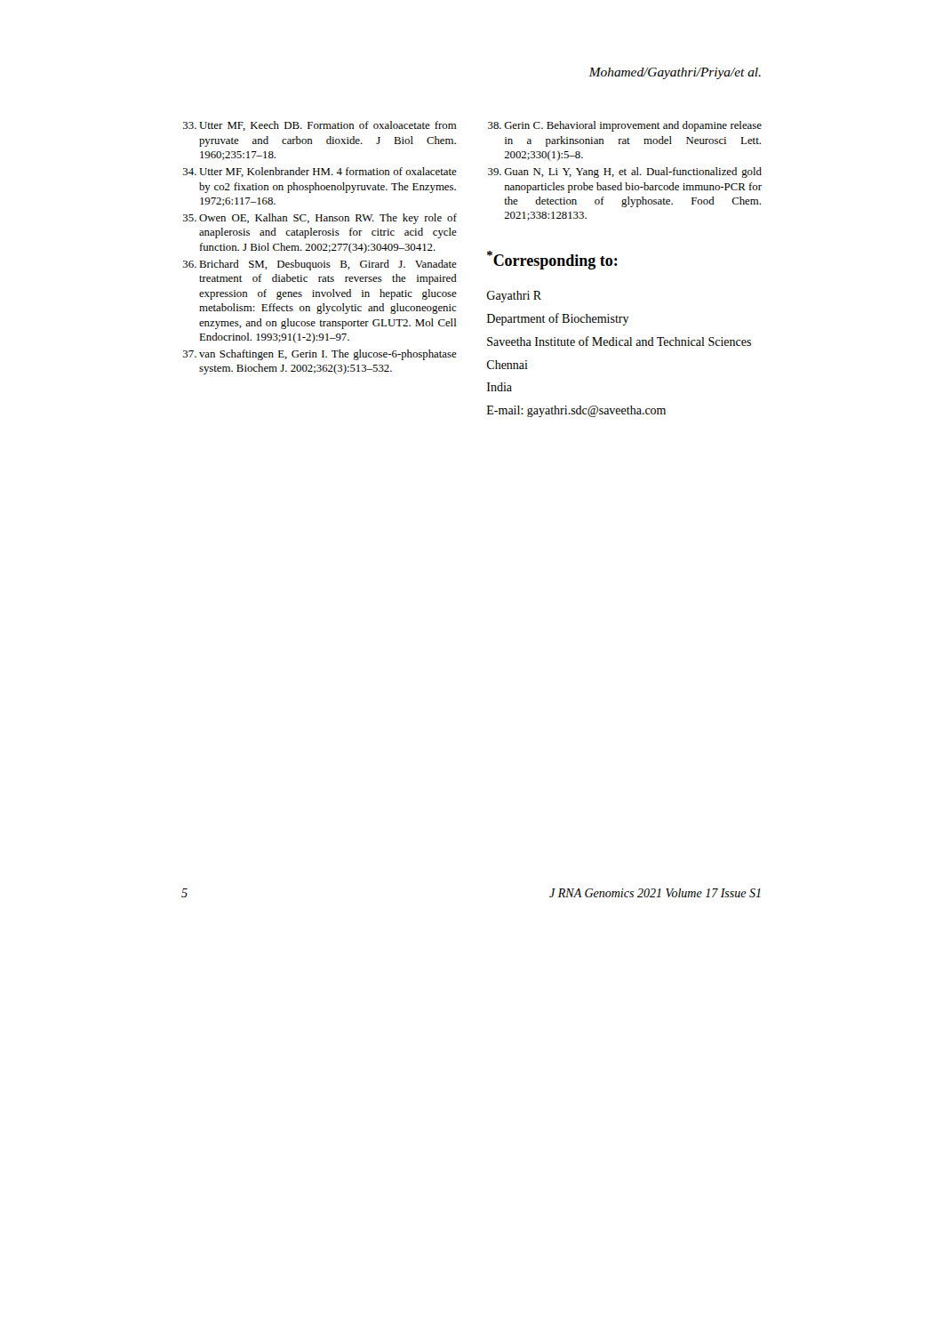Mohamed/Gayathri/Priya/et al.
33. Utter MF, Keech DB. Formation of oxaloacetate from pyruvate and carbon dioxide. J Biol Chem. 1960;235:17–18.
34. Utter MF, Kolenbrander HM. 4 formation of oxalacetate by co2 fixation on phosphoenolpyruvate. The Enzymes. 1972;6:117–168.
35. Owen OE, Kalhan SC, Hanson RW. The key role of anaplerosis and cataplerosis for citric acid cycle function. J Biol Chem. 2002;277(34):30409–30412.
36. Brichard SM, Desbuquois B, Girard J. Vanadate treatment of diabetic rats reverses the impaired expression of genes involved in hepatic glucose metabolism: Effects on glycolytic and gluconeogenic enzymes, and on glucose transporter GLUT2. Mol Cell Endocrinol. 1993;91(1-2):91–97.
37. van Schaftingen E, Gerin I. The glucose-6-phosphatase system. Biochem J. 2002;362(3):513–532.
38. Gerin C. Behavioral improvement and dopamine release in a parkinsonian rat model Neurosci Lett. 2002;330(1):5–8.
39. Guan N, Li Y, Yang H, et al. Dual-functionalized gold nanoparticles probe based bio-barcode immuno-PCR for the detection of glyphosate. Food Chem. 2021;338:128133.
*Corresponding to:
Gayathri R
Department of Biochemistry
Saveetha Institute of Medical and Technical Sciences
Chennai
India
E-mail: gayathri.sdc@saveetha.com
5 J RNA Genomics 2021 Volume 17 Issue S1